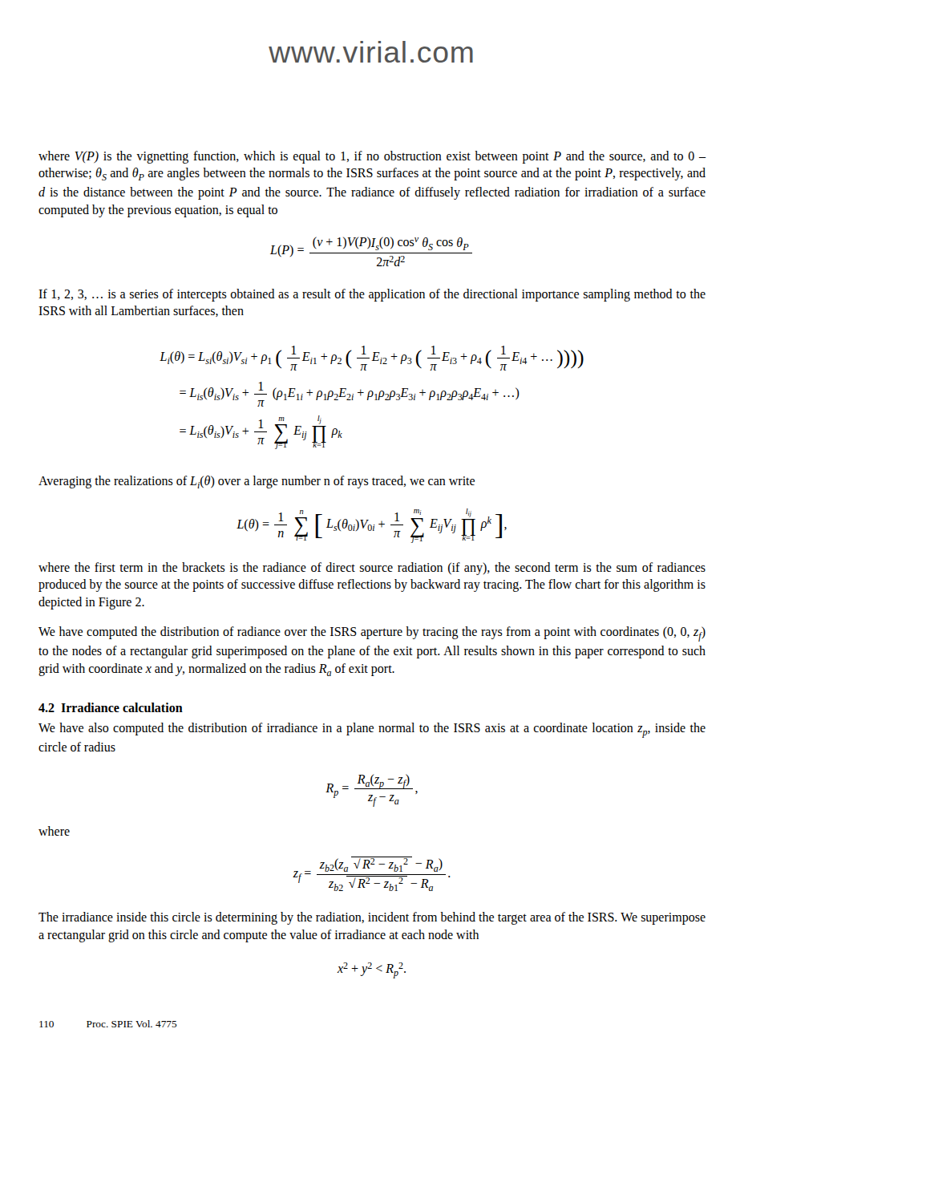www.virial.com
where V(P) is the vignetting function, which is equal to 1, if no obstruction exist between point P and the source, and to 0 – otherwise; θS and θP are angles between the normals to the ISRS surfaces at the point source and at the point P, respectively, and d is the distance between the point P and the source. The radiance of diffusely reflected radiation for irradiation of a surface computed by the previous equation, is equal to
L(P) = (ν + 1)V(P)Is(0) cosν θS cos θP 2π2d2
If 1, 2, 3, … is a series of intercepts obtained as a result of the application of the directional importance sampling method to the ISRS with all Lambertian surfaces, then
Li(θ) = Lsi(θsi)Vsi + ρ1 ( 1 π Ei1 + ρ2 ( 1 π Ei2 + ρ3 ( 1 π Ei3 + ρ4 ( 1 π Ei4 + … ))))
= Lis(θis)Vis + 1 π (ρ1E1i + ρ1ρ2E2i + ρ1ρ2ρ3E3i + ρ1ρ2ρ3ρ4E4i + …)
= Lis(θis)Vis + 1 π m∑j=1 Eij lj∏k=1 ρk
Averaging the realizations of Li(θ) over a large number n of rays traced, we can write
L(θ) = 1 n n∑i=1 [ Ls(θ0i)V0i + 1 π mi∑j=1 Eij Vij lij∏k=1 ρk ],
where the first term in the brackets is the radiance of direct source radiation (if any), the second term is the sum of radiances produced by the source at the points of successive diffuse reflections by backward ray tracing. The flow chart for this algorithm is depicted in Figure 2.
We have computed the distribution of radiance over the ISRS aperture by tracing the rays from a point with coordinates (0, 0, zf) to the nodes of a rectangular grid superimposed on the plane of the exit port. All results shown in this paper correspond to such grid with coordinate x and y, normalized on the radius Ra of exit port.
4.2 Irradiance calculation
We have also computed the distribution of irradiance in a plane normal to the ISRS axis at a coordinate location zp, inside the circle of radius
Rp = Ra(zp − zf) zf − za ,
where
zf = zb2(za √R2 − zb12 − Ra) zb2 √R2 − zb12 − Ra .
The irradiance inside this circle is determining by the radiation, incident from behind the target area of the ISRS. We superimpose a rectangular grid on this circle and compute the value of irradiance at each node with
x2 + y2 < Rp2.
110 Proc. SPIE Vol. 4775